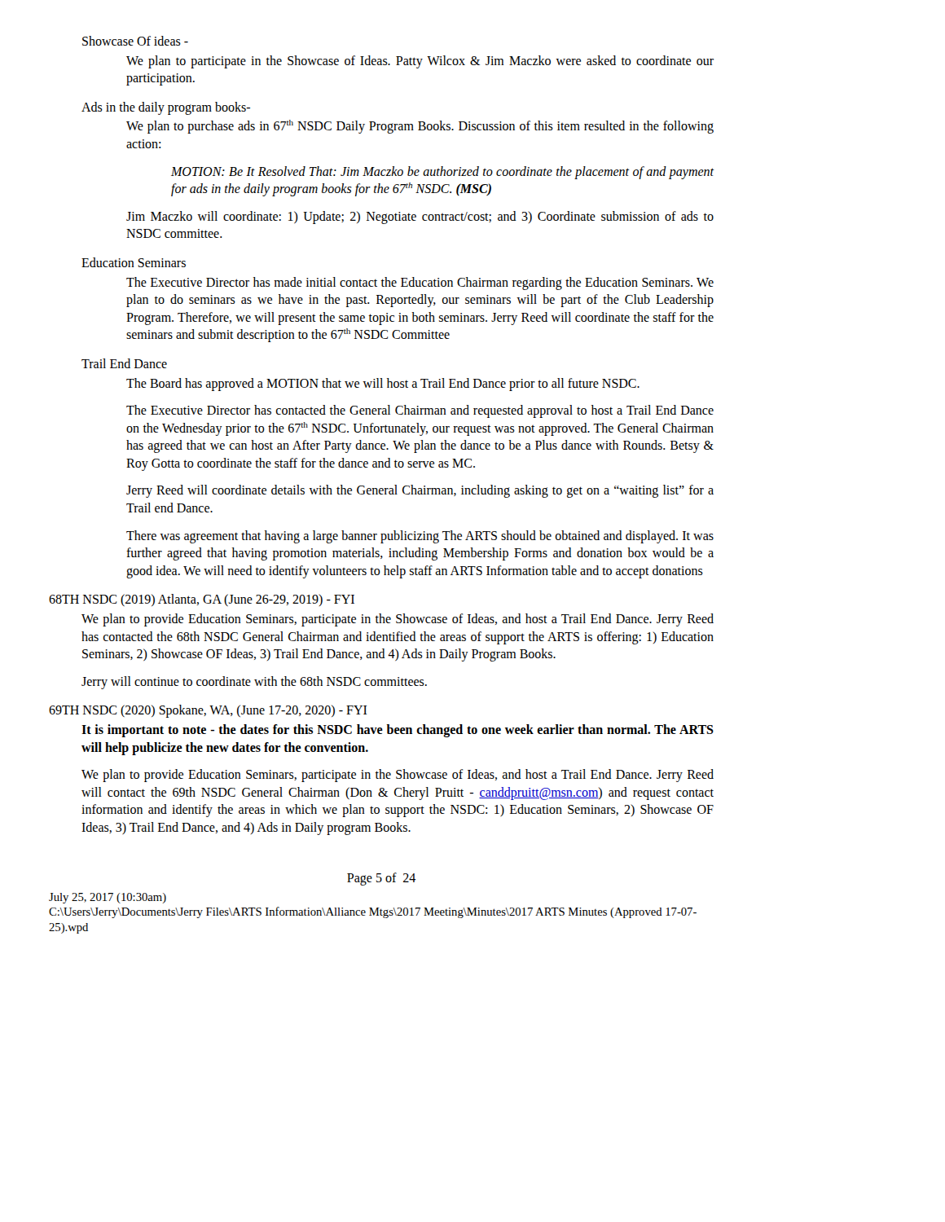Showcase Of ideas -
We plan to participate in the Showcase of Ideas. Patty Wilcox & Jim Maczko were asked to coordinate our participation.
Ads in the daily program books-
We plan to purchase ads in 67th NSDC Daily Program Books. Discussion of this item resulted in the following action:
MOTION: Be It Resolved That: Jim Maczko be authorized to coordinate the placement of and payment for ads in the daily program books for the 67th NSDC. (MSC)
Jim Maczko will coordinate: 1) Update; 2) Negotiate contract/cost; and 3) Coordinate submission of ads to NSDC committee.
Education Seminars
The Executive Director has made initial contact the Education Chairman regarding the Education Seminars. We plan to do seminars as we have in the past. Reportedly, our seminars will be part of the Club Leadership Program. Therefore, we will present the same topic in both seminars. Jerry Reed will coordinate the staff for the seminars and submit description to the 67th NSDC Committee
Trail End Dance
The Board has approved a MOTION that we will host a Trail End Dance prior to all future NSDC.
The Executive Director has contacted the General Chairman and requested approval to host a Trail End Dance on the Wednesday prior to the 67th NSDC. Unfortunately, our request was not approved. The General Chairman has agreed that we can host an After Party dance. We plan the dance to be a Plus dance with Rounds. Betsy & Roy Gotta to coordinate the staff for the dance and to serve as MC.
Jerry Reed will coordinate details with the General Chairman, including asking to get on a “waiting list” for a Trail end Dance.
There was agreement that having a large banner publicizing The ARTS should be obtained and displayed. It was further agreed that having promotion materials, including Membership Forms and donation box would be a good idea. We will need to identify volunteers to help staff an ARTS Information table and to accept donations
68TH NSDC (2019) Atlanta, GA (June 26-29, 2019) - FYI
We plan to provide Education Seminars, participate in the Showcase of Ideas, and host a Trail End Dance. Jerry Reed has contacted the 68th NSDC General Chairman and identified the areas of support the ARTS is offering: 1) Education Seminars, 2) Showcase OF Ideas, 3) Trail End Dance, and 4) Ads in Daily Program Books.
Jerry will continue to coordinate with the 68th NSDC committees.
69TH NSDC (2020) Spokane, WA, (June 17-20, 2020) - FYI
It is important to note - the dates for this NSDC have been changed to one week earlier than normal. The ARTS will help publicize the new dates for the convention.
We plan to provide Education Seminars, participate in the Showcase of Ideas, and host a Trail End Dance. Jerry Reed will contact the 69th NSDC General Chairman (Don & Cheryl Pruitt - canddpruitt@msn.com) and request contact information and identify the areas in which we plan to support the NSDC: 1) Education Seminars, 2) Showcase OF Ideas, 3) Trail End Dance, and 4) Ads in Daily program Books.
Page 5 of 24
July 25, 2017 (10:30am)
C:\Users\Jerry\Documents\Jerry Files\ARTS Information\Alliance Mtgs\2017 Meeting\Minutes\2017 ARTS Minutes (Approved 17-07-25).wpd